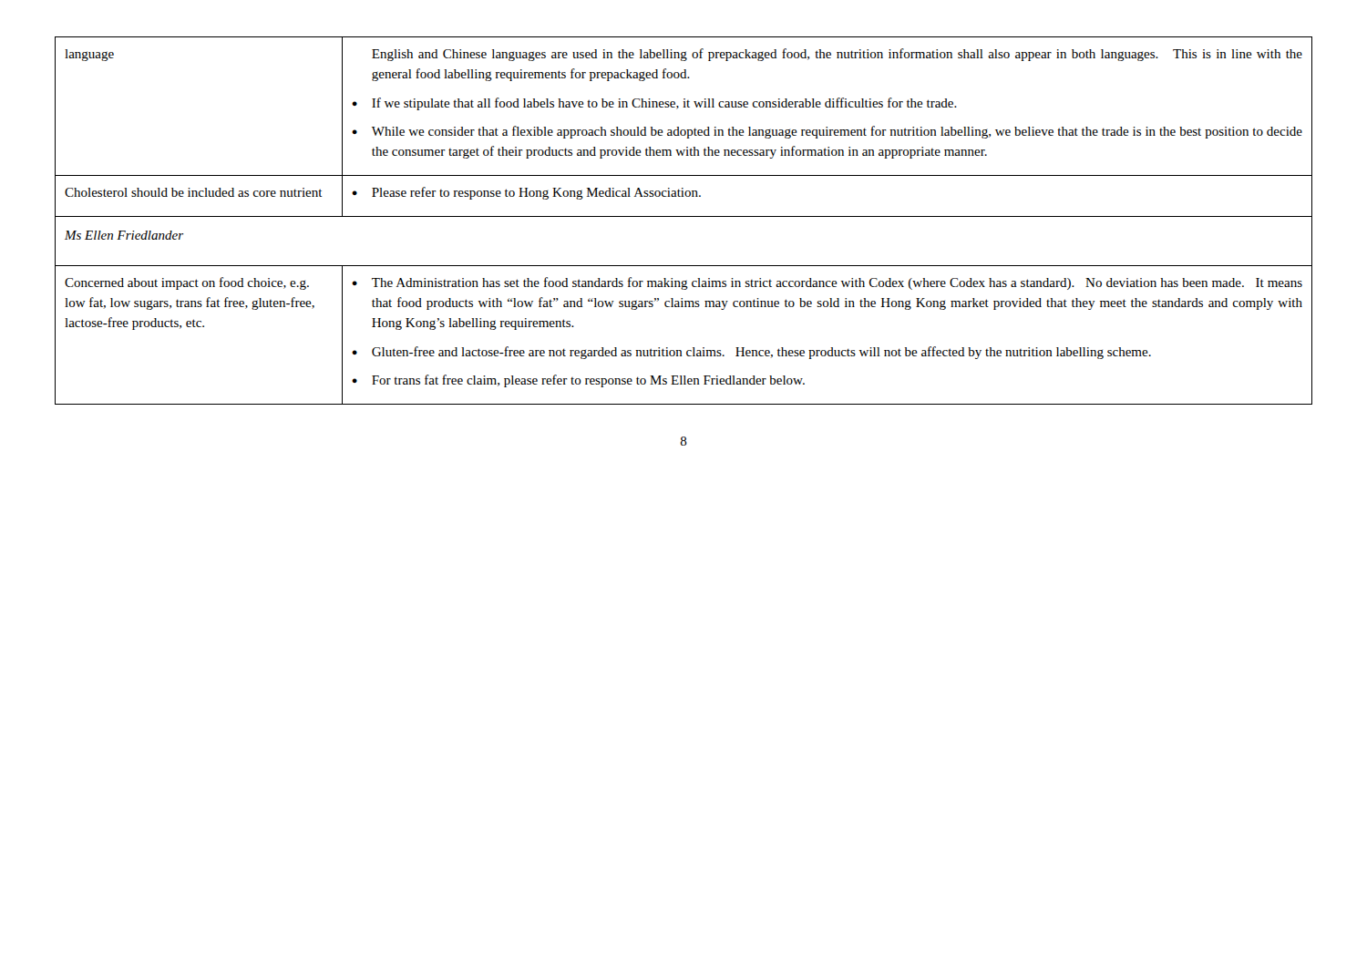| language | English and Chinese languages are used in the labelling of prepackaged food, the nutrition information shall also appear in both languages. This is in line with the general food labelling requirements for prepackaged food. If we stipulate that all food labels have to be in Chinese, it will cause considerable difficulties for the trade. While we consider that a flexible approach should be adopted in the language requirement for nutrition labelling, we believe that the trade is in the best position to decide the consumer target of their products and provide them with the necessary information in an appropriate manner. |
| Cholesterol should be included as core nutrient | Please refer to response to Hong Kong Medical Association. |
| Ms Ellen Friedlander |
| Concerned about impact on food choice, e.g. low fat, low sugars, trans fat free, gluten-free, lactose-free products, etc. | The Administration has set the food standards for making claims in strict accordance with Codex (where Codex has a standard). No deviation has been made. It means that food products with “low fat” and “low sugars” claims may continue to be sold in the Hong Kong market provided that they meet the standards and comply with Hong Kong’s labelling requirements. Gluten-free and lactose-free are not regarded as nutrition claims. Hence, these products will not be affected by the nutrition labelling scheme. For trans fat free claim, please refer to response to Ms Ellen Friedlander below. |
8